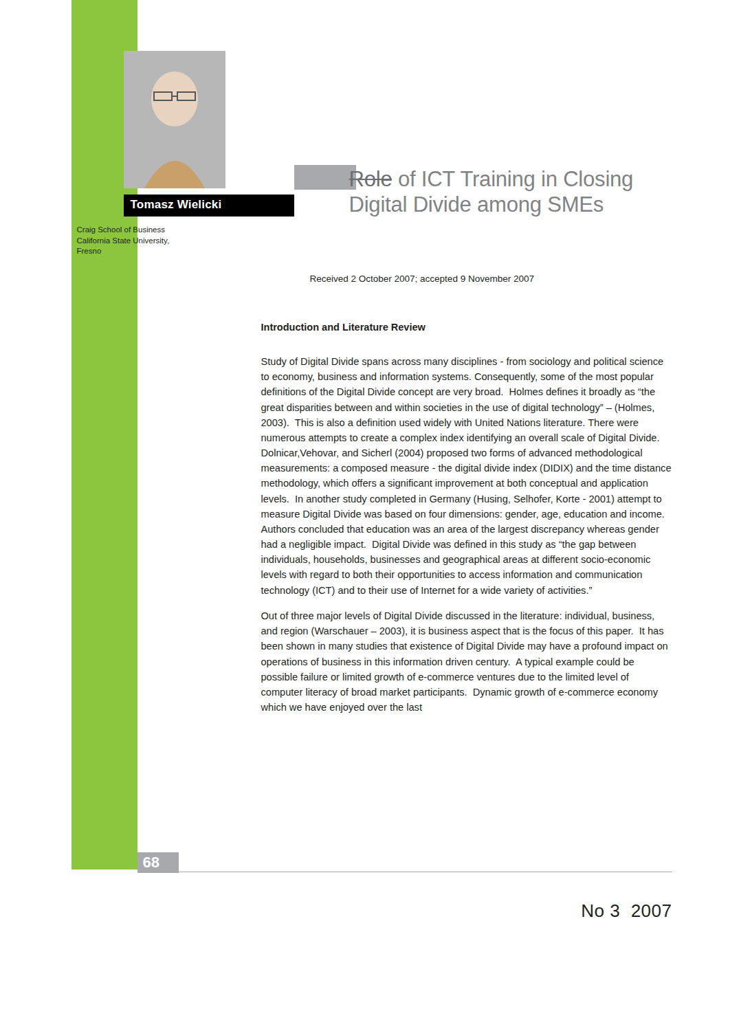Tomasz Wielicki
Craig School of Business
California State University,
Fresno
Role of ICT Training in Closing Digital Divide among SMEs
Received 2 October 2007; accepted 9 November 2007
Introduction and Literature Review
Study of Digital Divide spans across many disciplines - from sociology and political science to economy, business and information systems. Consequently, some of the most popular definitions of the Digital Divide concept are very broad. Holmes defines it broadly as “the great disparities between and within societies in the use of digital technology” – (Holmes, 2003). This is also a definition used widely with United Nations literature. There were numerous attempts to create a complex index identifying an overall scale of Digital Divide. Dolnicar,Vehovar, and Sicherl (2004) proposed two forms of advanced methodological measurements: a composed measure - the digital divide index (DIDIX) and the time distance methodology, which offers a significant improvement at both conceptual and application levels. In another study completed in Germany (Husing, Selhofer, Korte - 2001) attempt to measure Digital Divide was based on four dimensions: gender, age, education and income. Authors concluded that education was an area of the largest discrepancy whereas gender had a negligible impact. Digital Divide was defined in this study as “the gap between individuals, households, businesses and geographical areas at different socio-economic levels with regard to both their opportunities to access information and communication technology (ICT) and to their use of Internet for a wide variety of activities.”
Out of three major levels of Digital Divide discussed in the literature: individual, business, and region (Warschauer – 2003), it is business aspect that is the focus of this paper. It has been shown in many studies that existence of Digital Divide may have a profound impact on operations of business in this information driven century. A typical example could be possible failure or limited growth of e-commerce ventures due to the limited level of computer literacy of broad market participants. Dynamic growth of e-commerce economy which we have enjoyed over the last
68
No 3 2007